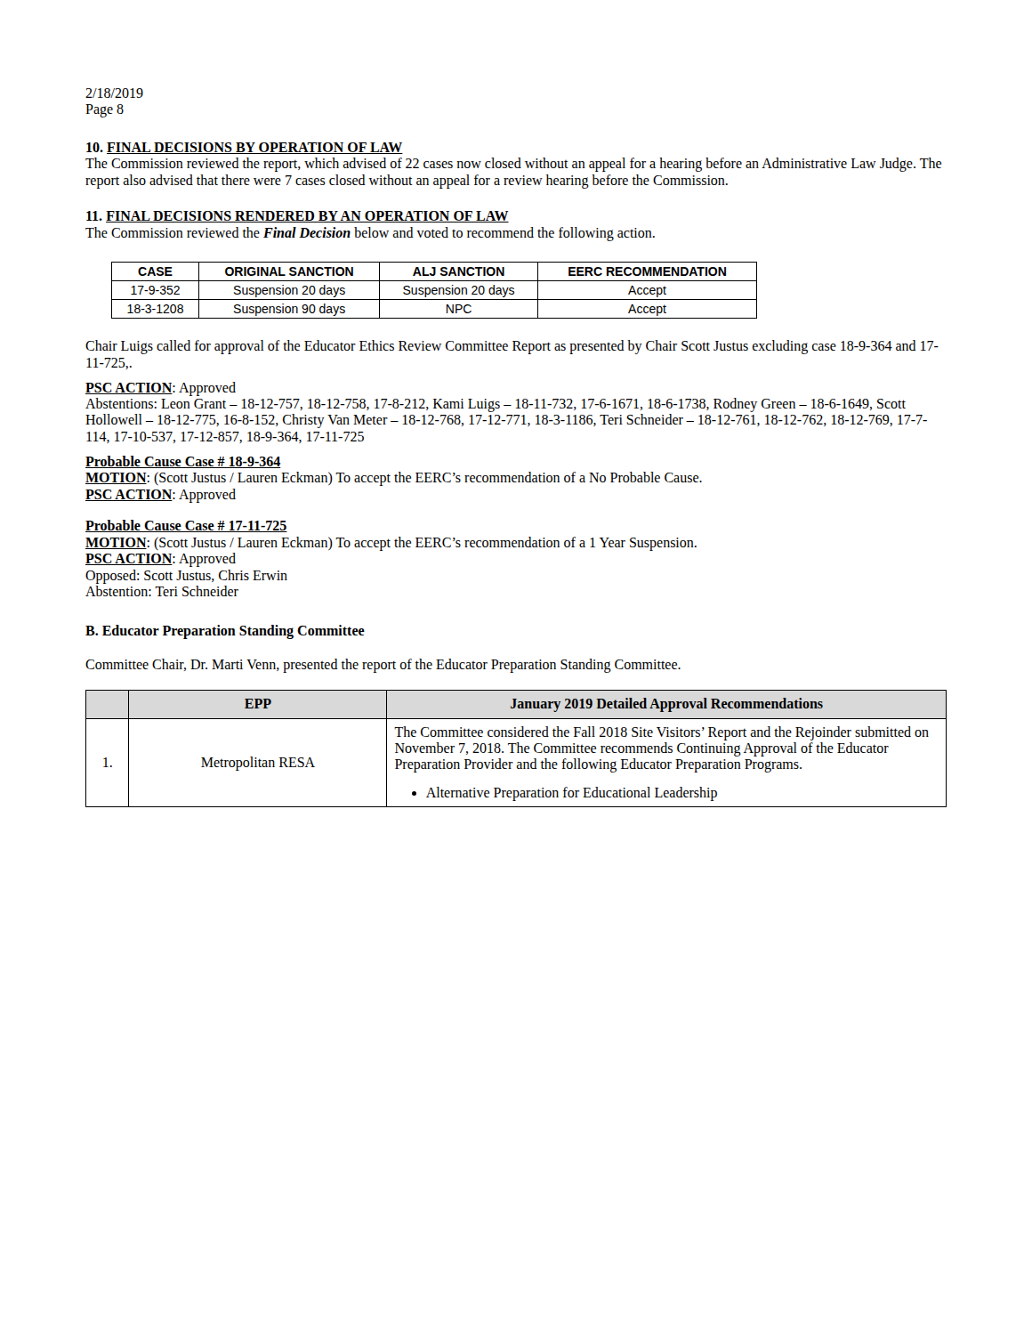2/18/2019
Page 8
10. FINAL DECISIONS BY OPERATION OF LAW
The Commission reviewed the report, which advised of 22 cases now closed without an appeal for a hearing before an Administrative Law Judge. The report also advised that there were 7 cases closed without an appeal for a review hearing before the Commission.
11. FINAL DECISIONS RENDERED BY AN OPERATION OF LAW
The Commission reviewed the Final Decision below and voted to recommend the following action.
| CASE | ORIGINAL SANCTION | ALJ SANCTION | EERC RECOMMENDATION |
| --- | --- | --- | --- |
| 17-9-352 | Suspension 20 days | Suspension 20 days | Accept |
| 18-3-1208 | Suspension 90 days | NPC | Accept |
Chair Luigs called for approval of the Educator Ethics Review Committee Report as presented by Chair Scott Justus excluding case 18-9-364 and 17-11-725,.
PSC ACTION: Approved
Abstentions: Leon Grant – 18-12-757, 18-12-758, 17-8-212, Kami Luigs – 18-11-732, 17-6-1671, 18-6-1738, Rodney Green – 18-6-1649, Scott Hollowell – 18-12-775, 16-8-152, Christy Van Meter – 18-12-768, 17-12-771, 18-3-1186, Teri Schneider – 18-12-761, 18-12-762, 18-12-769, 17-7-114, 17-10-537, 17-12-857, 18-9-364, 17-11-725
Probable Cause Case # 18-9-364
MOTION: (Scott Justus / Lauren Eckman) To accept the EERC’s recommendation of a No Probable Cause.
PSC ACTION: Approved
Probable Cause Case # 17-11-725
MOTION: (Scott Justus / Lauren Eckman) To accept the EERC’s recommendation of a 1 Year Suspension.
PSC ACTION: Approved
Opposed: Scott Justus, Chris Erwin
Abstention: Teri Schneider
B. Educator Preparation Standing Committee
Committee Chair, Dr. Marti Venn, presented the report of the Educator Preparation Standing Committee.
| | EPP | January 2019 Detailed Approval Recommendations |
| --- | --- | --- |
| 1. | Metropolitan RESA | The Committee considered the Fall 2018 Site Visitors’ Report and the Rejoinder submitted on November 7, 2018. The Committee recommends Continuing Approval of the Educator Preparation Provider and the following Educator Preparation Programs. Alternative Preparation for Educational Leadership |